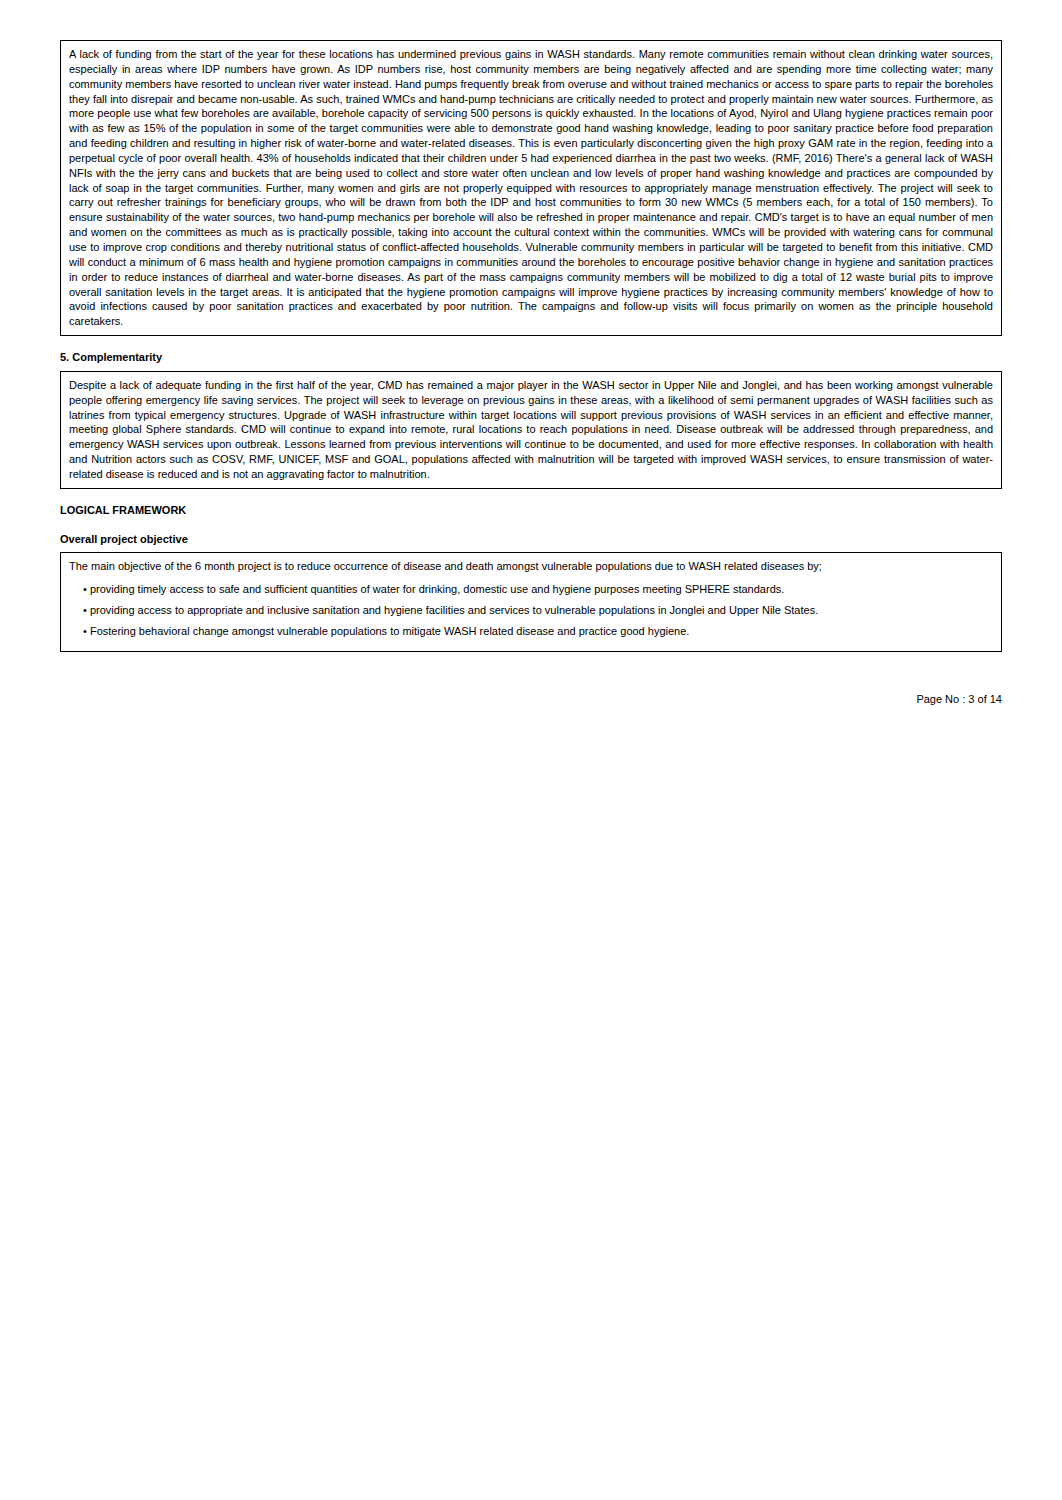A lack of funding from the start of the year for these locations has undermined previous gains in WASH standards. Many remote communities remain without clean drinking water sources, especially in areas where IDP numbers have grown. As IDP numbers rise, host community members are being negatively affected and are spending more time collecting water; many community members have resorted to unclean river water instead. Hand pumps frequently break from overuse and without trained mechanics or access to spare parts to repair the boreholes they fall into disrepair and became non-usable. As such, trained WMCs and hand-pump technicians are critically needed to protect and properly maintain new water sources. Furthermore, as more people use what few boreholes are available, borehole capacity of servicing 500 persons is quickly exhausted. In the locations of Ayod, Nyirol and Ulang hygiene practices remain poor with as few as 15% of the population in some of the target communities were able to demonstrate good hand washing knowledge, leading to poor sanitary practice before food preparation and feeding children and resulting in higher risk of water-borne and water-related diseases. This is even particularly disconcerting given the high proxy GAM rate in the region, feeding into a perpetual cycle of poor overall health. 43% of households indicated that their children under 5 had experienced diarrhea in the past two weeks. (RMF, 2016) There's a general lack of WASH NFIs with the the jerry cans and buckets that are being used to collect and store water often unclean and low levels of proper hand washing knowledge and practices are compounded by lack of soap in the target communities. Further, many women and girls are not properly equipped with resources to appropriately manage menstruation effectively. The project will seek to carry out refresher trainings for beneficiary groups, who will be drawn from both the IDP and host communities to form 30 new WMCs (5 members each, for a total of 150 members). To ensure sustainability of the water sources, two hand-pump mechanics per borehole will also be refreshed in proper maintenance and repair. CMD's target is to have an equal number of men and women on the committees as much as is practically possible, taking into account the cultural context within the communities. WMCs will be provided with watering cans for communal use to improve crop conditions and thereby nutritional status of conflict-affected households. Vulnerable community members in particular will be targeted to benefit from this initiative. CMD will conduct a minimum of 6 mass health and hygiene promotion campaigns in communities around the boreholes to encourage positive behavior change in hygiene and sanitation practices in order to reduce instances of diarrheal and water-borne diseases. As part of the mass campaigns community members will be mobilized to dig a total of 12 waste burial pits to improve overall sanitation levels in the target areas. It is anticipated that the hygiene promotion campaigns will improve hygiene practices by increasing community members' knowledge of how to avoid infections caused by poor sanitation practices and exacerbated by poor nutrition. The campaigns and follow-up visits will focus primarily on women as the principle household caretakers.
5. Complementarity
Despite a lack of adequate funding in the first half of the year, CMD has remained a major player in the WASH sector in Upper Nile and Jonglei, and has been working amongst vulnerable people offering emergency life saving services. The project will seek to leverage on previous gains in these areas, with a likelihood of semi permanent upgrades of WASH facilities such as latrines from typical emergency structures. Upgrade of WASH infrastructure within target locations will support previous provisions of WASH services in an efficient and effective manner, meeting global Sphere standards. CMD will continue to expand into remote, rural locations to reach populations in need. Disease outbreak will be addressed through preparedness, and emergency WASH services upon outbreak. Lessons learned from previous interventions will continue to be documented, and used for more effective responses. In collaboration with health and Nutrition actors such as COSV, RMF, UNICEF, MSF and GOAL, populations affected with malnutrition will be targeted with improved WASH services, to ensure transmission of water-related disease is reduced and is not an aggravating factor to malnutrition.
LOGICAL FRAMEWORK
Overall project objective
The main objective of the 6 month project is to reduce occurrence of disease and death amongst vulnerable populations due to WASH related diseases by;
providing timely access to safe and sufficient quantities of water for drinking, domestic use and hygiene purposes meeting SPHERE standards.
providing access to appropriate and inclusive sanitation and hygiene facilities and services to vulnerable populations in Jonglei and Upper Nile States.
Fostering behavioral change amongst vulnerable populations to mitigate WASH related disease and practice good hygiene.
Page No : 3 of 14